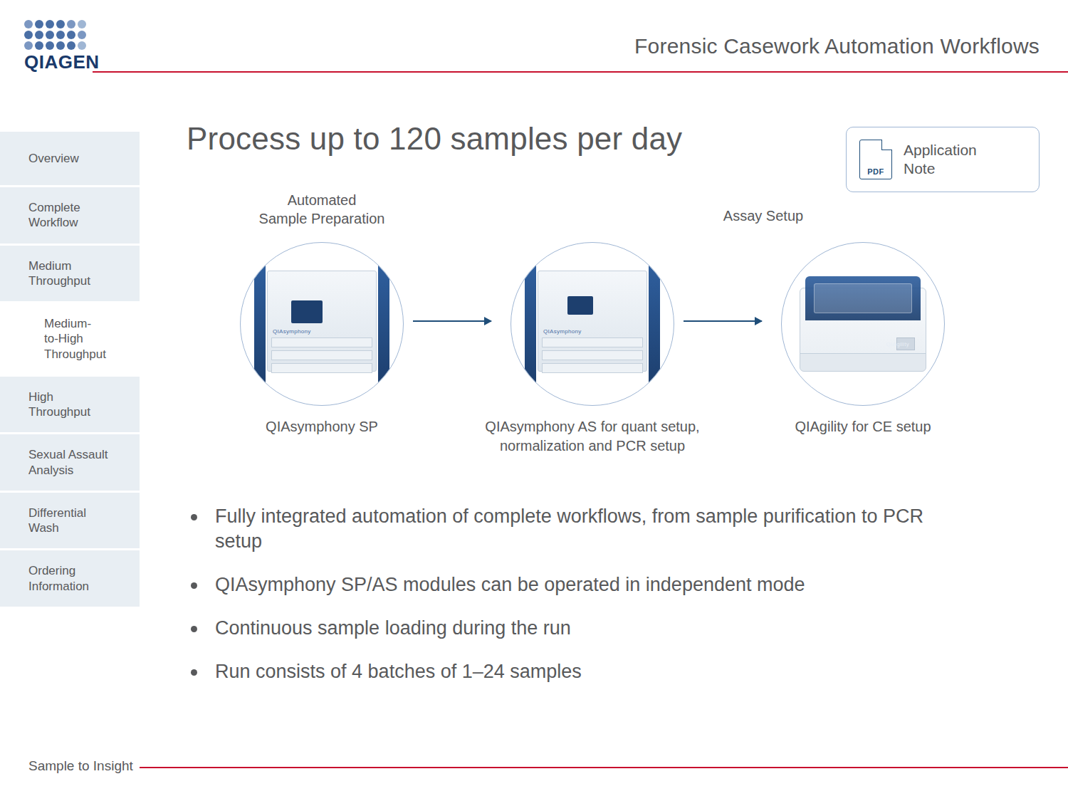QIAGEN
Forensic Casework Automation Workflows
Overview
Complete
Workflow
Medium
Throughput
Medium-
to-High
Throughput
High
Throughput
Sexual Assault
Analysis
Differential
Wash
Ordering
Information
PDF
Application
Note
Process up to 120 samples per day
Automated
Sample Preparation
Assay Setup
QIAsymphony
QIAsymphony
QIAgility
QIAsymphony SP
QIAsymphony AS for quant setup,
normalization and PCR setup
QIAgility for CE setup
Fully integrated automation of complete workflows, from sample purification to PCR setup
QIAsymphony SP/AS modules can be operated in independent mode
Continuous sample loading during the run
Run consists of 4 batches of 1–24 samples
Sample to Insight